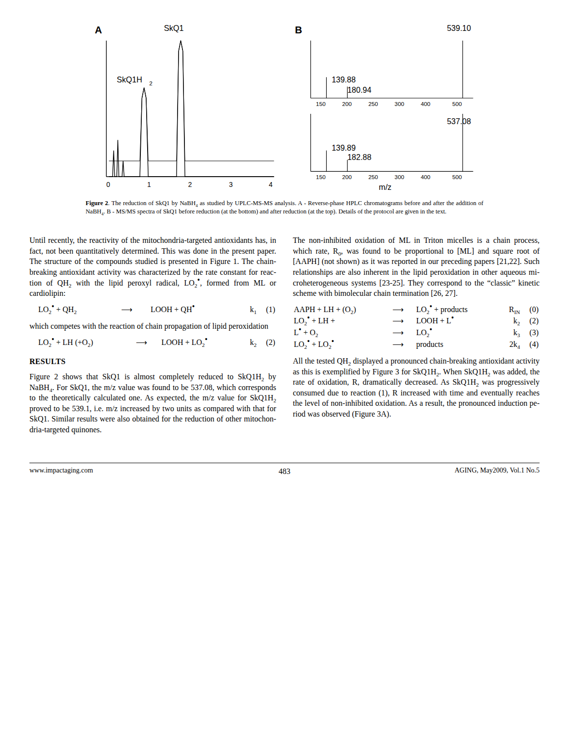Figure 2. The reduction of SkQ1 by NaBH4 as studied by UPLC-MS-MS analysis. A - Reverse-phase HPLC chromatograms before and after the addition of NaBH4. B - MS/MS spectra of SkQ1 before reduction (at the bottom) and after reduction (at the top). Details of the protocol are given in the text.
Until recently, the reactivity of the mitochondria-targeted antioxidants has, in fact, not been quantitatively determined. This was done in the present paper. The structure of the compounds studied is presented in Figure 1. The chain-breaking antioxidant activity was characterized by the rate constant for reaction of QH2 with the lipid peroxyl radical, LO2•, formed from ML or cardiolipin:
| LO 2 • + QH 2 | ⟶ | LOOH + QH • | k 1 | (1) |
which competes with the reaction of chain propagation of lipid peroxidation
| LO 2 • + LH (+O 2 ) | ⟶ | LOOH + LO 2 • | k 2 | (2) |
Results
Figure 2 shows that SkQ1 is almost completely reduced to SkQ1H2 by NaBH4. For SkQ1, the m/z value was found to be 537.08, which corresponds to the theoretically calculated one. As expected, the m/z value for SkQ1H2 proved to be 539.1, i.e. m/z increased by two units as compared with that for SkQ1. Similar results were also obtained for the reduction of other mitochondria-targeted quinones.
The non-inhibited oxidation of ML in Triton micelles is a chain process, which rate, R0, was found to be proportional to [ML] and square root of [AAPH] (not shown) as it was reported in our preceding papers [21,22]. Such relationships are also inherent in the lipid peroxidation in other aqueous microheterogeneous systems [23-25]. They correspond to the “classic” kinetic scheme with bimolecular chain termination [26, 27].
| AAPH + LH + (O 2 ) | ⟶ | LO 2 • + products | R IN | (0) |
| LO 2 • + LH + | ⟶ | LOOH + L • | k 2 | (2) |
| L • + O 2 | ⟶ | LO 2 • | k 3 | (3) |
| LO 2 • + LO 2 • | ⟶ | products | 2k 4 | (4) |
All the tested QH2 displayed a pronounced chain-breaking antioxidant activity as this is exemplified by Figure 3 for SkQ1H2. When SkQ1H2 was added, the rate of oxidation, R, dramatically decreased. As SkQ1H2 was progressively consumed due to reaction (1), R increased with time and eventually reaches the level of non-inhibited oxidation. As a result, the pronounced induction period was observed (Figure 3A).
www.impactaging.com
483
AGING, May2009, Vol.1 No.5